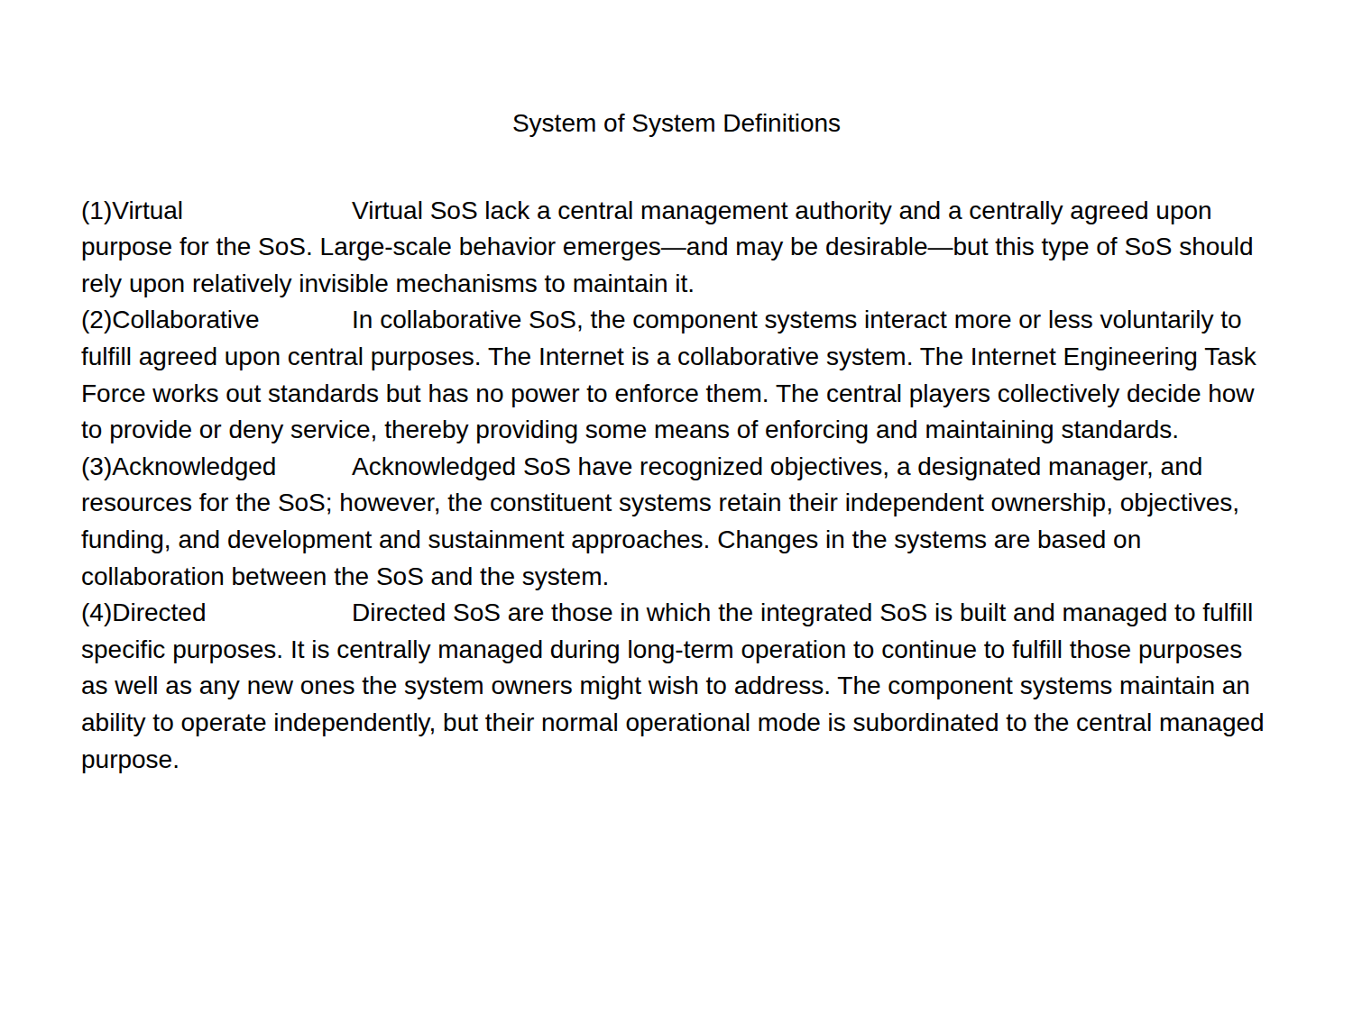System of System Definitions
(1)Virtual Virtual SoS lack a central management authority and a centrally agreed upon purpose for the SoS. Large-scale behavior emerges—and may be desirable—but this type of SoS should rely upon relatively invisible mechanisms to maintain it.
(2)Collaborative In collaborative SoS, the component systems interact more or less voluntarily to fulfill agreed upon central purposes. The Internet is a collaborative system. The Internet Engineering Task Force works out standards but has no power to enforce them. The central players collectively decide how to provide or deny service, thereby providing some means of enforcing and maintaining standards.
(3)Acknowledged Acknowledged SoS have recognized objectives, a designated manager, and resources for the SoS; however, the constituent systems retain their independent ownership, objectives, funding, and development and sustainment approaches. Changes in the systems are based on collaboration between the SoS and the system.
(4)Directed Directed SoS are those in which the integrated SoS is built and managed to fulfill specific purposes. It is centrally managed during long-term operation to continue to fulfill those purposes as well as any new ones the system owners might wish to address. The component systems maintain an ability to operate independently, but their normal operational mode is subordinated to the central managed purpose.